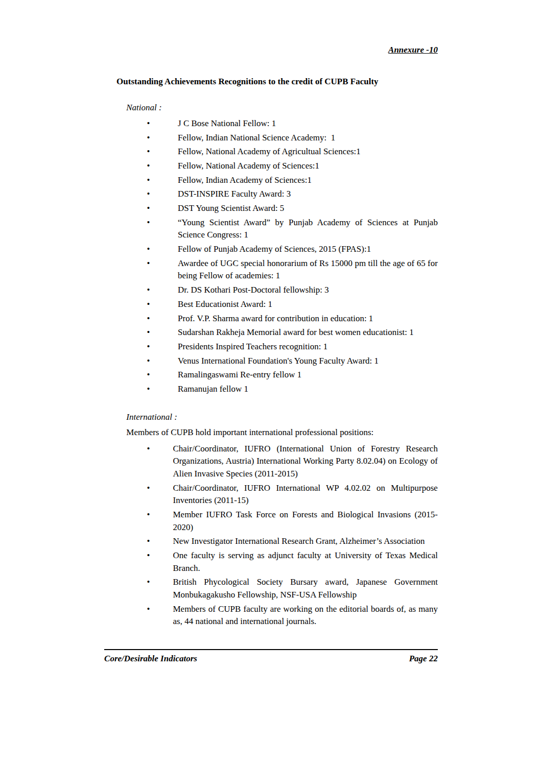Annexure -10
Outstanding Achievements Recognitions to the credit of CUPB Faculty
National :
J C Bose National Fellow: 1
Fellow, Indian National Science Academy: 1
Fellow, National Academy of Agricultual Sciences:1
Fellow, National Academy of Sciences:1
Fellow, Indian Academy of Sciences:1
DST-INSPIRE Faculty Award: 3
DST Young Scientist Award: 5
“Young Scientist Award” by Punjab Academy of Sciences at Punjab Science Congress: 1
Fellow of Punjab Academy of Sciences, 2015 (FPAS):1
Awardee of UGC special honorarium of Rs 15000 pm till the age of 65 for being Fellow of academies: 1
Dr. DS Kothari Post-Doctoral fellowship: 3
Best Educationist Award: 1
Prof. V.P. Sharma award for contribution in education: 1
Sudarshan Rakheja Memorial award for best women educationist: 1
Presidents Inspired Teachers recognition: 1
Venus International Foundation's Young Faculty Award: 1
Ramalingaswami Re-entry fellow 1
Ramanujan fellow 1
International :
Members of CUPB hold important international professional positions:
Chair/Coordinator, IUFRO (International Union of Forestry Research Organizations, Austria) International Working Party 8.02.04) on Ecology of Alien Invasive Species (2011-2015)
Chair/Coordinator, IUFRO International WP 4.02.02 on Multipurpose Inventories (2011-15)
Member IUFRO Task Force on Forests and Biological Invasions (2015-2020)
New Investigator International Research Grant, Alzheimer’s Association
One faculty is serving as adjunct faculty at University of Texas Medical Branch.
British Phycological Society Bursary award, Japanese Government Monbukagakusho Fellowship, NSF-USA Fellowship
Members of CUPB faculty are working on the editorial boards of, as many as, 44 national and international journals.
Core/Desirable Indicators Page 22